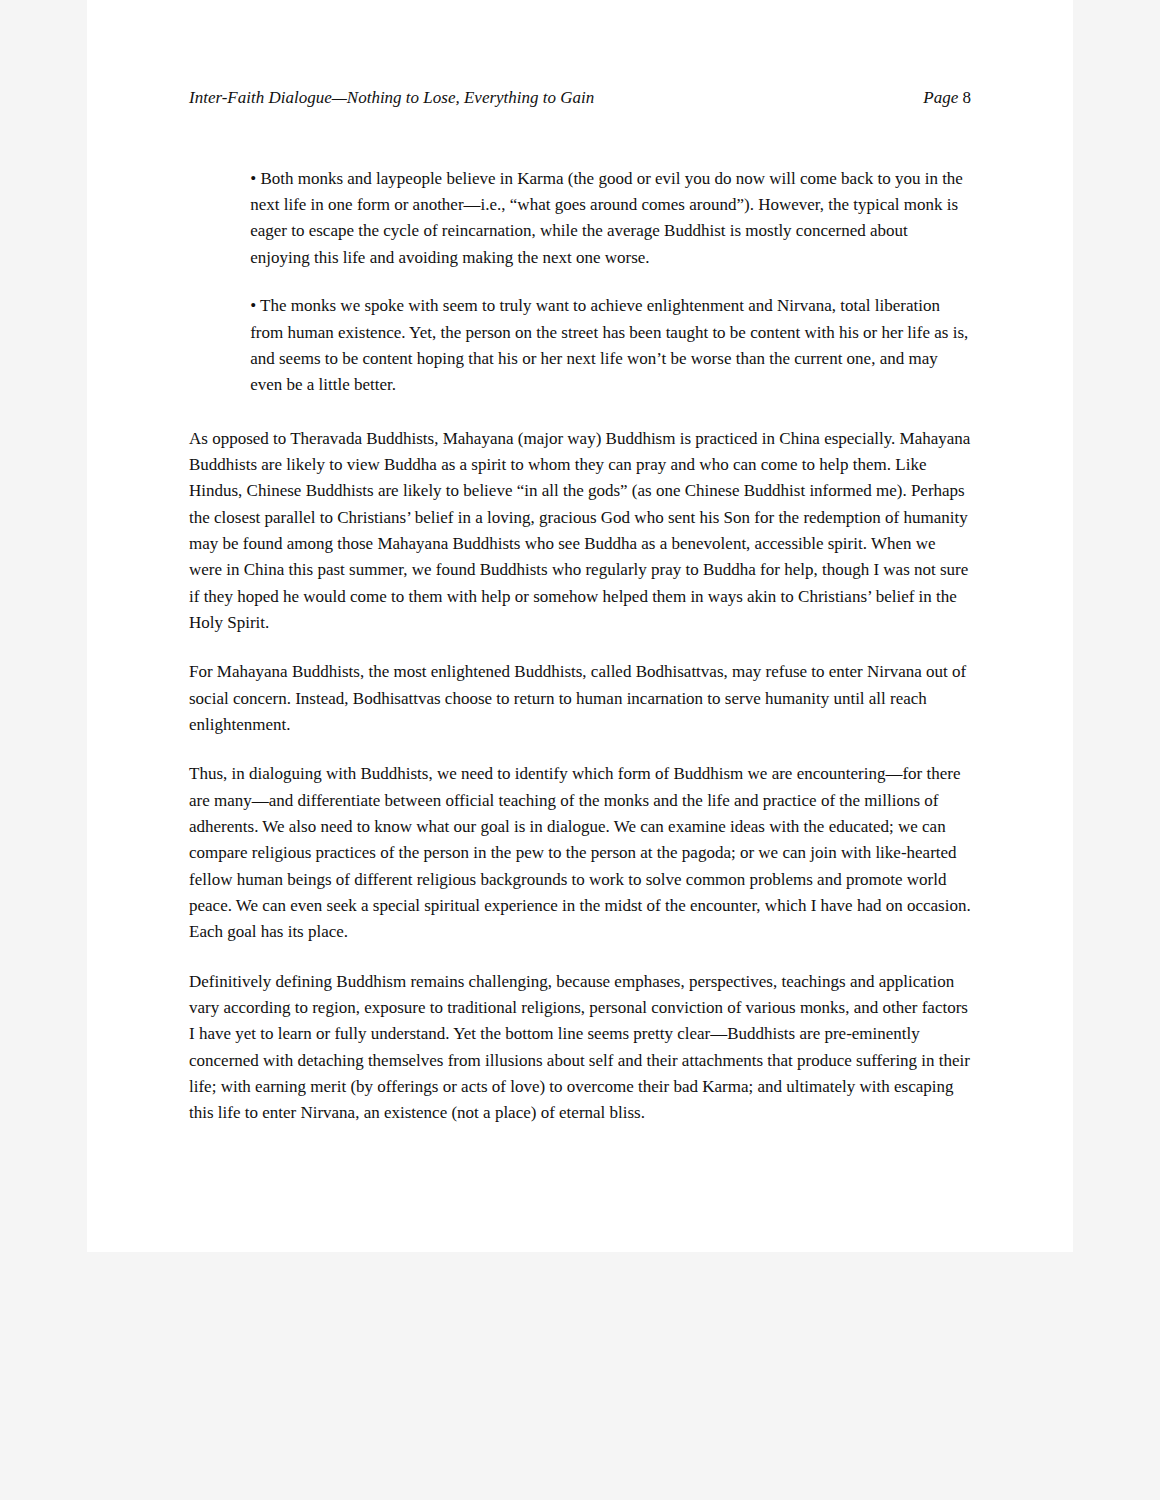Inter-Faith Dialogue—Nothing to Lose, Everything to Gain Page 8
• Both monks and laypeople believe in Karma (the good or evil you do now will come back to you in the next life in one form or another—i.e., “what goes around comes around”). However, the typical monk is eager to escape the cycle of reincarnation, while the average Buddhist is mostly concerned about enjoying this life and avoiding making the next one worse.
• The monks we spoke with seem to truly want to achieve enlightenment and Nirvana, total liberation from human existence. Yet, the person on the street has been taught to be content with his or her life as is, and seems to be content hoping that his or her next life won’t be worse than the current one, and may even be a little better.
As opposed to Theravada Buddhists, Mahayana (major way) Buddhism is practiced in China especially. Mahayana Buddhists are likely to view Buddha as a spirit to whom they can pray and who can come to help them. Like Hindus, Chinese Buddhists are likely to believe “in all the gods” (as one Chinese Buddhist informed me). Perhaps the closest parallel to Christians’ belief in a loving, gracious God who sent his Son for the redemption of humanity may be found among those Mahayana Buddhists who see Buddha as a benevolent, accessible spirit. When we were in China this past summer, we found Buddhists who regularly pray to Buddha for help, though I was not sure if they hoped he would come to them with help or somehow helped them in ways akin to Christians’ belief in the Holy Spirit.
For Mahayana Buddhists, the most enlightened Buddhists, called Bodhisattvas, may refuse to enter Nirvana out of social concern. Instead, Bodhisattvas choose to return to human incarnation to serve humanity until all reach enlightenment.
Thus, in dialoguing with Buddhists, we need to identify which form of Buddhism we are encountering—for there are many—and differentiate between official teaching of the monks and the life and practice of the millions of adherents. We also need to know what our goal is in dialogue. We can examine ideas with the educated; we can compare religious practices of the person in the pew to the person at the pagoda; or we can join with like-hearted fellow human beings of different religious backgrounds to work to solve common problems and promote world peace. We can even seek a special spiritual experience in the midst of the encounter, which I have had on occasion. Each goal has its place.
Definitively defining Buddhism remains challenging, because emphases, perspectives, teachings and application vary according to region, exposure to traditional religions, personal conviction of various monks, and other factors I have yet to learn or fully understand. Yet the bottom line seems pretty clear—Buddhists are pre-eminently concerned with detaching themselves from illusions about self and their attachments that produce suffering in their life; with earning merit (by offerings or acts of love) to overcome their bad Karma; and ultimately with escaping this life to enter Nirvana, an existence (not a place) of eternal bliss.